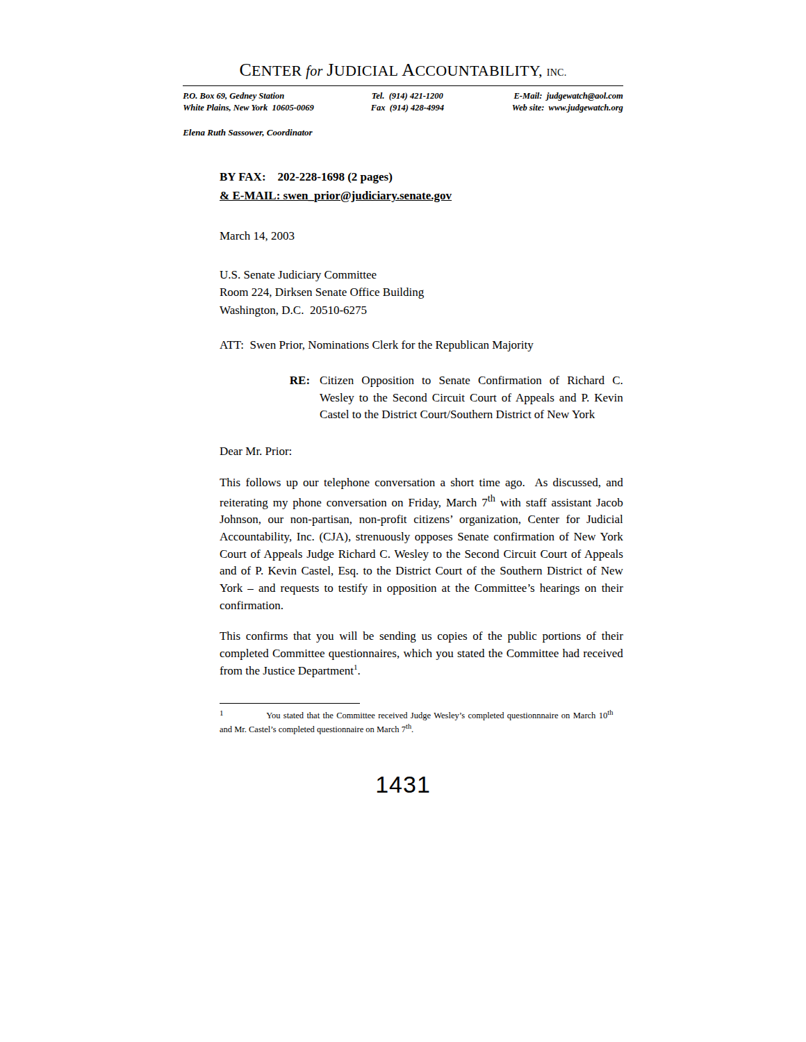CENTER for JUDICIAL ACCOUNTABILITY, INC.
| P.O. Box 69, Gedney Station White Plains, New York 10605-0069 | Tel. (914) 421-1200 Fax (914) 428-4994 | E-Mail: judgewatch@aol.com Web site: www.judgewatch.org |
Elena Ruth Sassower, Coordinator
BY FAX: 202-228-1698 (2 pages)
& E-MAIL: swen_prior@judiciary.senate.gov
March 14, 2003
U.S. Senate Judiciary Committee
Room 224, Dirksen Senate Office Building
Washington, D.C. 20510-6275
ATT: Swen Prior, Nominations Clerk for the Republican Majority
RE:
Citizen Opposition to Senate Confirmation of Richard C. Wesley to the Second Circuit Court of Appeals and P. Kevin Castel to the District Court/Southern District of New York
Dear Mr. Prior:
This follows up our telephone conversation a short time ago. As discussed, and reiterating my phone conversation on Friday, March 7th with staff assistant Jacob Johnson, our non-partisan, non-profit citizens’ organization, Center for Judicial Accountability, Inc. (CJA), strenuously opposes Senate confirmation of New York Court of Appeals Judge Richard C. Wesley to the Second Circuit Court of Appeals and of P. Kevin Castel, Esq. to the District Court of the Southern District of New York – and requests to testify in opposition at the Committee’s hearings on their confirmation.
This confirms that you will be sending us copies of the public portions of their completed Committee questionnaires, which you stated the Committee had received from the Justice Department1.
1 You stated that the Committee received Judge Wesley’s completed questionnnaire on March 10th and Mr. Castel’s completed questionnaire on March 7th.
1431